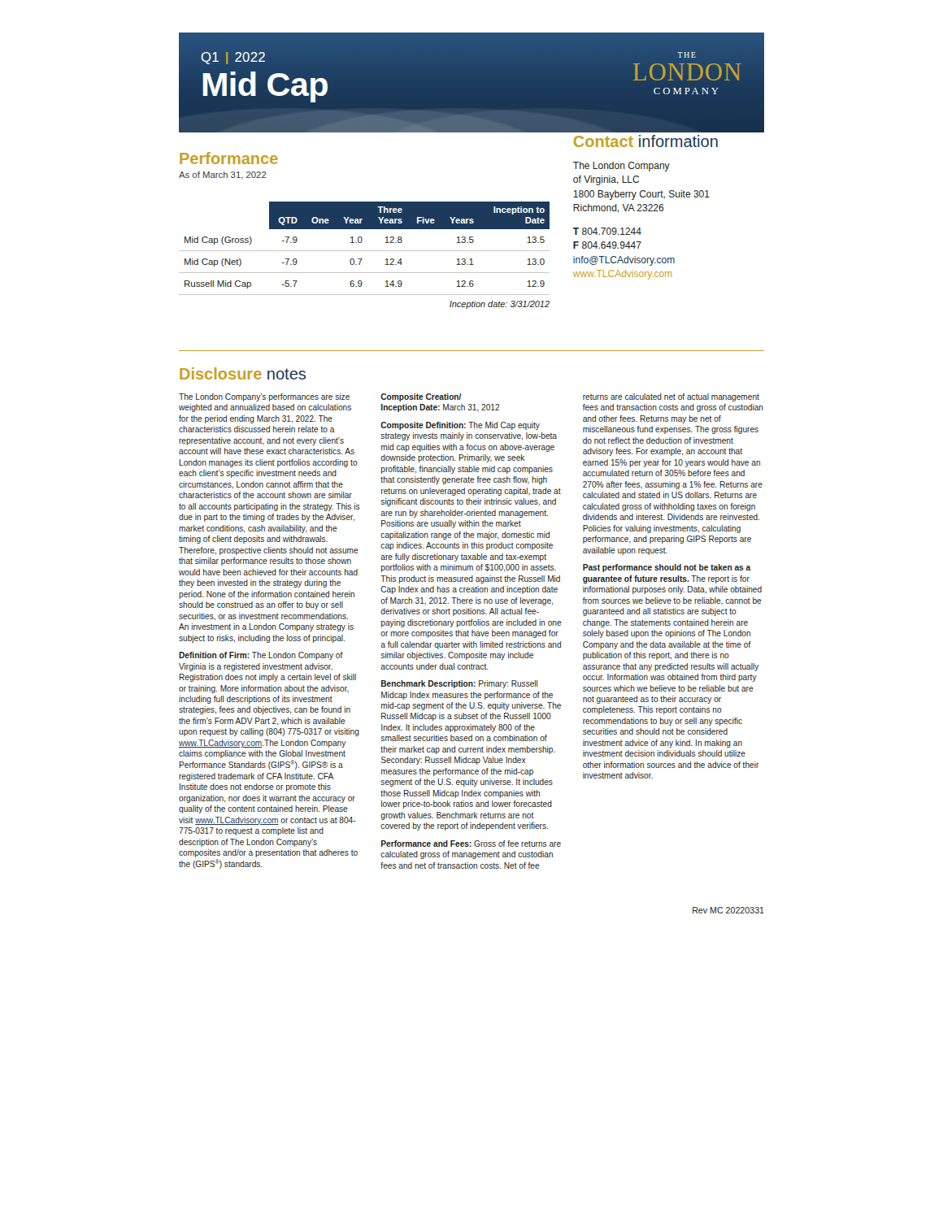Q1 | 2022
Mid Cap
THE LONDON COMPANY
Performance
As of March 31, 2022
| | QTD | One | Year | Three Years | Five | Years | Inception to Date |
| --- | --- | --- | --- | --- | --- | --- | --- |
| Mid Cap (Gross) | -7.9 | | 1.0 | 12.8 | | 13.5 | 13.5 |
| Mid Cap (Net) | -7.9 | | 0.7 | 12.4 | | 13.1 | 13.0 |
| Russell Mid Cap | -5.7 | | 6.9 | 14.9 | | 12.6 | 12.9 |
Inception date: 3/31/2012
Contact information
The London Company
of Virginia, LLC
1800 Bayberry Court, Suite 301
Richmond, VA 23226
T 804.709.1244
F 804.649.9447
info@TLCAdvisory.com
www.TLCAdvisory.com
Disclosure notes
The London Company’s performances are size weighted and annualized based on calculations for the period ending March 31, 2022. The characteristics discussed herein relate to a representative account, and not every client’s account will have these exact characteristics. As London manages its client portfolios according to each client’s specific investment needs and circumstances, London cannot affirm that the characteristics of the account shown are similar to all accounts participating in the strategy. This is due in part to the timing of trades by the Adviser, market conditions, cash availability, and the timing of client deposits and withdrawals. Therefore, prospective clients should not assume that similar performance results to those shown would have been achieved for their accounts had they been invested in the strategy during the period. None of the information contained herein should be construed as an offer to buy or sell securities, or as investment recommendations. An investment in a London Company strategy is subject to risks, including the loss of principal.
Definition of Firm: The London Company of Virginia is a registered investment advisor. Registration does not imply a certain level of skill or training. More information about the advisor, including full descriptions of its investment strategies, fees and objectives, can be found in the firm’s Form ADV Part 2, which is available upon request by calling (804) 775-0317 or visiting www.TLCadvisory.com.The London Company claims compliance with the Global Investment Performance Standards (GIPS®). GIPS® is a registered trademark of CFA Institute. CFA Institute does not endorse or promote this organization, nor does it warrant the accuracy or quality of the content contained herein. Please visit www.TLCadvisory.com or contact us at 804-775-0317 to request a complete list and description of The London Company’s composites and/or a presentation that adheres to the (GIPS®) standards.
Composite Creation/
Inception Date: March 31, 2012
Composite Definition: The Mid Cap equity strategy invests mainly in conservative, low-beta mid cap equities with a focus on above-average downside protection. Primarily, we seek profitable, financially stable mid cap companies that consistently generate free cash flow, high returns on unleveraged operating capital, trade at significant discounts to their intrinsic values, and are run by shareholder-oriented management. Positions are usually within the market capitalization range of the major, domestic mid cap indices. Accounts in this product composite are fully discretionary taxable and tax-exempt portfolios with a minimum of $100,000 in assets. This product is measured against the Russell Mid Cap Index and has a creation and inception date of March 31, 2012. There is no use of leverage, derivatives or short positions. All actual fee-paying discretionary portfolios are included in one or more composites that have been managed for a full calendar quarter with limited restrictions and similar objectives. Composite may include accounts under dual contract.
Benchmark Description: Primary: Russell Midcap Index measures the performance of the mid-cap segment of the U.S. equity universe. The Russell Midcap is a subset of the Russell 1000 Index. It includes approximately 800 of the smallest securities based on a combination of their market cap and current index membership. Secondary: Russell Midcap Value Index measures the performance of the mid-cap segment of the U.S. equity universe. It includes those Russell Midcap Index companies with lower price-to-book ratios and lower forecasted growth values. Benchmark returns are not covered by the report of independent verifiers.
Performance and Fees: Gross of fee returns are calculated gross of management and custodian fees and net of transaction costs. Net of fee
returns are calculated net of actual management fees and transaction costs and gross of custodian and other fees. Returns may be net of miscellaneous fund expenses. The gross figures do not reflect the deduction of investment advisory fees. For example, an account that earned 15% per year for 10 years would have an accumulated return of 305% before fees and 270% after fees, assuming a 1% fee. Returns are calculated and stated in US dollars. Returns are calculated gross of withholding taxes on foreign dividends and interest. Dividends are reinvested. Policies for valuing investments, calculating performance, and preparing GIPS Reports are available upon request.
Past performance should not be taken as a guarantee of future results. The report is for informational purposes only. Data, while obtained from sources we believe to be reliable, cannot be guaranteed and all statistics are subject to change. The statements contained herein are solely based upon the opinions of The London Company and the data available at the time of publication of this report, and there is no assurance that any predicted results will actually occur. Information was obtained from third party sources which we believe to be reliable but are not guaranteed as to their accuracy or completeness. This report contains no recommendations to buy or sell any specific securities and should not be considered investment advice of any kind. In making an investment decision individuals should utilize other information sources and the advice of their investment advisor.
Rev MC 20220331